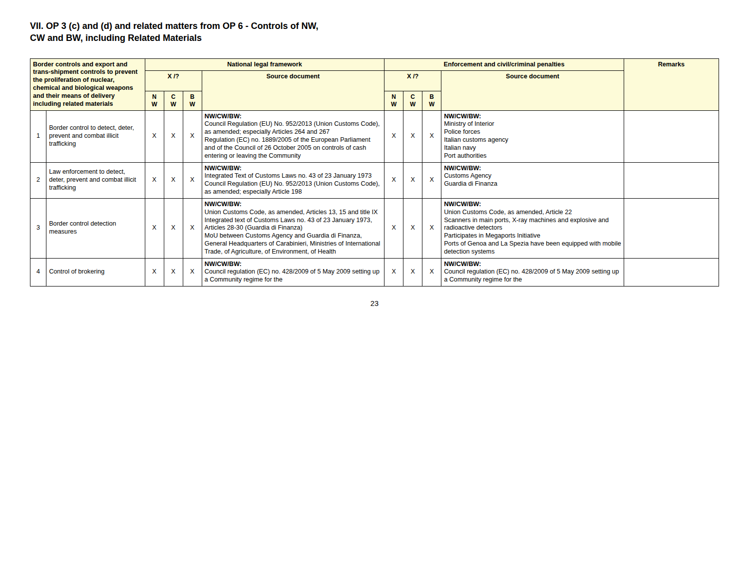VII. OP 3 (c) and (d) and related matters from OP 6 - Controls of NW,
CW and BW, including Related Materials
| Border controls and export and trans-shipment controls to prevent the proliferation of nuclear, chemical and biological weapons and their means of delivery including related materials | National legal framework | Enforcement and civil/criminal penalties | Remarks |
| --- | --- | --- | --- |
| X /? | Source document | X /? | Source document |
| N W | C W | B W | N W | C W | B W |
| 1 | Border control to detect, deter, prevent and combat illicit trafficking | X | X | X | NW/CW/BW: Council Regulation (EU) No. 952/2013 (Union Customs Code), as amended; especially Articles 264 and 267 Regulation (EC) no. 1889/2005 of the European Parliament and of the Council of 26 October 2005 on controls of cash entering or leaving the Community | X | X | X | NW/CW/BW: Ministry of Interior Police forces Italian customs agency Italian navy Port authorities | |
| 2 | Law enforcement to detect, deter, prevent and combat illicit trafficking | X | X | X | NW/CW/BW: Integrated Text of Customs Laws no. 43 of 23 January 1973 Council Regulation (EU) No. 952/2013 (Union Customs Code), as amended; especially Article 198 | X | X | X | NW/CW/BW: Customs Agency Guardia di Finanza | |
| 3 | Border control detection measures | X | X | X | NW/CW/BW: Union Customs Code, as amended, Articles 13, 15 and title IX Integrated text of Customs Laws no. 43 of 23 January 1973, Articles 28-30 (Guardia di Finanza) MoU between Customs Agency and Guardia di Finanza, General Headquarters of Carabinieri, Ministries of International Trade, of Agriculture, of Environment, of Health | X | X | X | NW/CW/BW: Union Customs Code, as amended, Article 22 Scanners in main ports, X-ray machines and explosive and radioactive detectors Participates in Megaports Initiative Ports of Genoa and La Spezia have been equipped with mobile detection systems | |
| 4 | Control of brokering | X | X | X | NW/CW/BW: Council regulation (EC) no. 428/2009 of 5 May 2009 setting up a Community regime for the | X | X | X | NW/CW/BW: Council regulation (EC) no. 428/2009 of 5 May 2009 setting up a Community regime for the | |
23